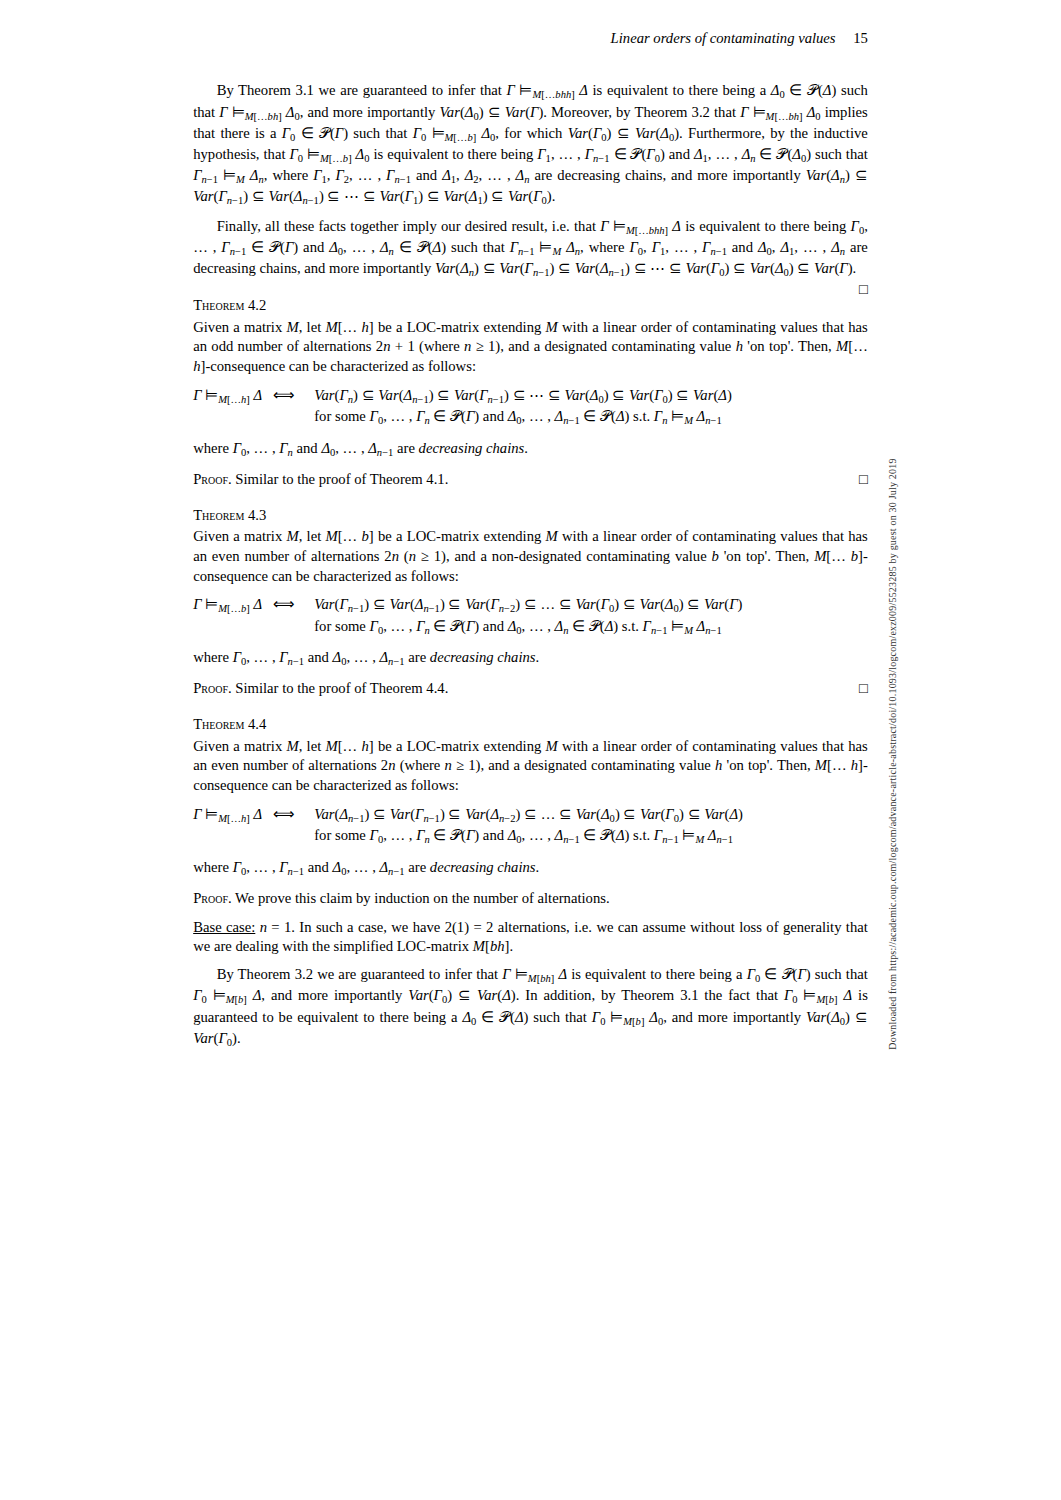Downloaded from https://academic.oup.com/logcom/advance-article-abstract/doi/10.1093/logcom/exz009/5523285 by guest on 30 July 2019
Linear orders of contaminating values 15
By Theorem 3.1 we are guaranteed to infer that Γ ⊨M[…bhh] Δ is equivalent to there being a Δ0 ∈ 𝒫(Δ) such that Γ ⊨M[…bh] Δ0, and more importantly Var(Δ0) ⊆ Var(Γ). Moreover, by Theorem 3.2 that Γ ⊨M[…bh] Δ0 implies that there is a Γ0 ∈ 𝒫(Γ) such that Γ0 ⊨M[…b] Δ0, for which Var(Γ0) ⊆ Var(Δ0). Furthermore, by the inductive hypothesis, that Γ0 ⊨M[…b] Δ0 is equivalent to there being Γ1, … , Γn−1 ∈ 𝒫(Γ0) and Δ1, … , Δn ∈ 𝒫(Δ0) such that Γn−1 ⊨M Δn, where Γ1, Γ2, … , Γn−1 and Δ1, Δ2, … , Δn are decreasing chains, and more importantly Var(Δn) ⊆ Var(Γn−1) ⊆ Var(Δn−1) ⊆ ⋯ ⊆ Var(Γ1) ⊆ Var(Δ1) ⊆ Var(Γ0).
Finally, all these facts together imply our desired result, i.e. that Γ ⊨M[…bhh] Δ is equivalent to there being Γ0, … , Γn−1 ∈ 𝒫(Γ) and Δ0, … , Δn ∈ 𝒫(Δ) such that Γn−1 ⊨M Δn, where Γ0, Γ1, … , Γn−1 and Δ0, Δ1, … , Δn are decreasing chains, and more importantly Var(Δn) ⊆ Var(Γn−1) ⊆ Var(Δn−1) ⊆ ⋯ ⊆ Var(Γ0) ⊆ Var(Δ0) ⊆ Var(Γ). □
Theorem 4.2
Given a matrix M, let M[… h] be a LOC-matrix extending M with a linear order of contaminating values that has an odd number of alternations 2n + 1 (where n ≥ 1), and a designated contaminating value h 'on top'. Then, M[… h]-consequence can be characterized as follows:
Γ ⊨M[…h] Δ ⟺
Var(Γn) ⊆ Var(Δn−1) ⊆ Var(Γn−1) ⊆ ⋯ ⊆ Var(Δ0) ⊆ Var(Γ0) ⊆ Var(Δ)
for some Γ0, … , Γn ∈ 𝒫(Γ) and Δ0, … , Δn−1 ∈ 𝒫(Δ) s.t. Γn ⊨M Δn−1
where Γ0, … , Γn and Δ0, … , Δn−1 are decreasing chains.
Proof. Similar to the proof of Theorem 4.1. □
Theorem 4.3
Given a matrix M, let M[… b] be a LOC-matrix extending M with a linear order of contaminating values that has an even number of alternations 2n (n ≥ 1), and a non-designated contaminating value b 'on top'. Then, M[… b]-consequence can be characterized as follows:
Γ ⊨M[…b] Δ ⟺
Var(Γn−1) ⊆ Var(Δn−1) ⊆ Var(Γn−2) ⊆ … ⊆ Var(Γ0) ⊆ Var(Δ0) ⊆ Var(Γ)
for some Γ0, … , Γn ∈ 𝒫(Γ) and Δ0, … , Δn ∈ 𝒫(Δ) s.t. Γn−1 ⊨M Δn−1
where Γ0, … , Γn−1 and Δ0, … , Δn−1 are decreasing chains.
Proof. Similar to the proof of Theorem 4.4. □
Theorem 4.4
Given a matrix M, let M[… h] be a LOC-matrix extending M with a linear order of contaminating values that has an even number of alternations 2n (where n ≥ 1), and a designated contaminating value h 'on top'. Then, M[… h]-consequence can be characterized as follows:
Γ ⊨M[…h] Δ ⟺
Var(Δn−1) ⊆ Var(Γn−1) ⊆ Var(Δn−2) ⊆ … ⊆ Var(Δ0) ⊆ Var(Γ0) ⊆ Var(Δ)
for some Γ0, … , Γn ∈ 𝒫(Γ) and Δ0, … , Δn−1 ∈ 𝒫(Δ) s.t. Γn−1 ⊨M Δn−1
where Γ0, … , Γn−1 and Δ0, … , Δn−1 are decreasing chains.
Proof. We prove this claim by induction on the number of alternations.
Base case: n = 1. In such a case, we have 2(1) = 2 alternations, i.e. we can assume without loss of generality that we are dealing with the simplified LOC-matrix M[bh].
By Theorem 3.2 we are guaranteed to infer that Γ ⊨M[bh] Δ is equivalent to there being a Γ0 ∈ 𝒫(Γ) such that Γ0 ⊨M[b] Δ, and more importantly Var(Γ0) ⊆ Var(Δ). In addition, by Theorem 3.1 the fact that Γ0 ⊨M[b] Δ is guaranteed to be equivalent to there being a Δ0 ∈ 𝒫(Δ) such that Γ0 ⊨M[b] Δ0, and more importantly Var(Δ0) ⊆ Var(Γ0).